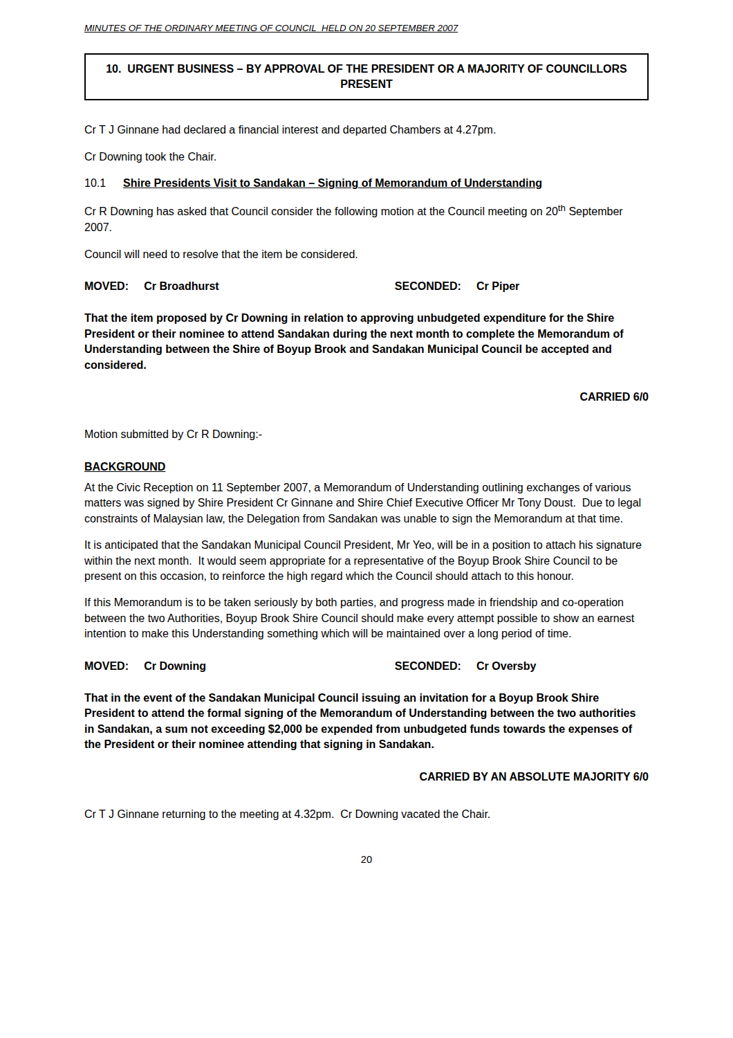MINUTES OF THE ORDINARY MEETING OF COUNCIL HELD ON 20 SEPTEMBER 2007
10. URGENT BUSINESS – BY APPROVAL OF THE PRESIDENT OR A MAJORITY OF COUNCILLORS PRESENT
Cr T J Ginnane had declared a financial interest and departed Chambers at 4.27pm.
Cr Downing took the Chair.
10.1 Shire Presidents Visit to Sandakan – Signing of Memorandum of Understanding
Cr R Downing has asked that Council consider the following motion at the Council meeting on 20th September 2007.
Council will need to resolve that the item be considered.
MOVED: Cr Broadhurst
SECONDED: Cr Piper
That the item proposed by Cr Downing in relation to approving unbudgeted expenditure for the Shire President or their nominee to attend Sandakan during the next month to complete the Memorandum of Understanding between the Shire of Boyup Brook and Sandakan Municipal Council be accepted and considered.
CARRIED 6/0
Motion submitted by Cr R Downing:-
BACKGROUND
At the Civic Reception on 11 September 2007, a Memorandum of Understanding outlining exchanges of various matters was signed by Shire President Cr Ginnane and Shire Chief Executive Officer Mr Tony Doust. Due to legal constraints of Malaysian law, the Delegation from Sandakan was unable to sign the Memorandum at that time.
It is anticipated that the Sandakan Municipal Council President, Mr Yeo, will be in a position to attach his signature within the next month. It would seem appropriate for a representative of the Boyup Brook Shire Council to be present on this occasion, to reinforce the high regard which the Council should attach to this honour.
If this Memorandum is to be taken seriously by both parties, and progress made in friendship and co-operation between the two Authorities, Boyup Brook Shire Council should make every attempt possible to show an earnest intention to make this Understanding something which will be maintained over a long period of time.
MOVED: Cr Downing
SECONDED: Cr Oversby
That in the event of the Sandakan Municipal Council issuing an invitation for a Boyup Brook Shire President to attend the formal signing of the Memorandum of Understanding between the two authorities in Sandakan, a sum not exceeding $2,000 be expended from unbudgeted funds towards the expenses of the President or their nominee attending that signing in Sandakan.
CARRIED BY AN ABSOLUTE MAJORITY 6/0
Cr T J Ginnane returning to the meeting at 4.32pm. Cr Downing vacated the Chair.
20